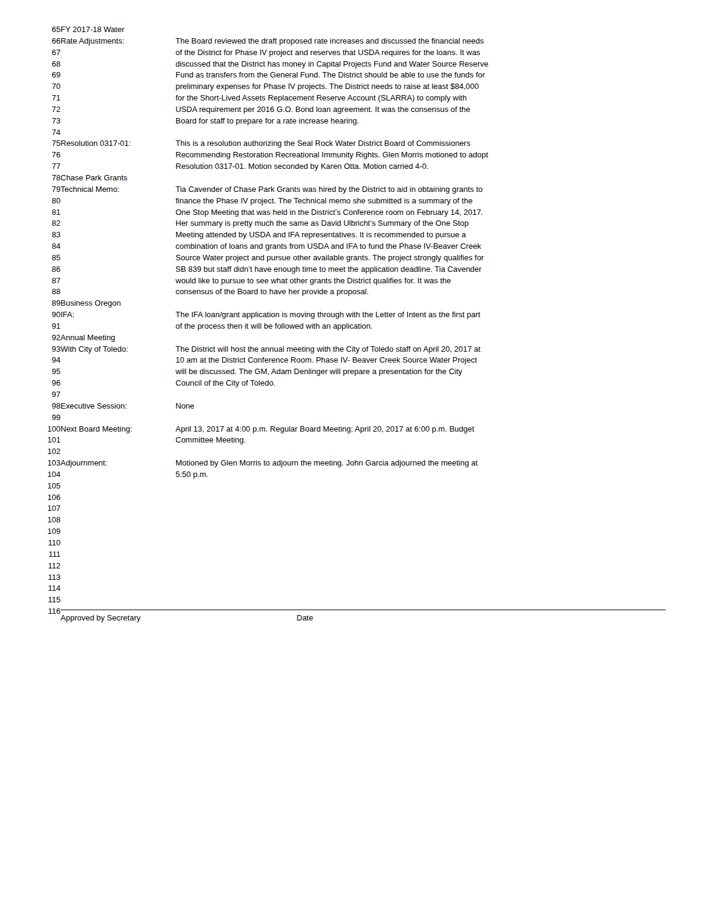| 65 | FY 2017-18 Water | |
| 66 | Rate Adjustments: | The Board reviewed the draft proposed rate increases and discussed the financial needs |
| 67 | | of the District for Phase IV project and reserves that USDA requires for the loans. It was |
| 68 | | discussed that the District has money in Capital Projects Fund and Water Source Reserve |
| 69 | | Fund as transfers from the General Fund. The District should be able to use the funds for |
| 70 | | preliminary expenses for Phase IV projects. The District needs to raise at least $84,000 |
| 71 | | for the Short-Lived Assets Replacement Reserve Account (SLARRA) to comply with |
| 72 | | USDA requirement per 2016 G.O. Bond loan agreement. It was the consensus of the |
| 73 | | Board for staff to prepare for a rate increase hearing. |
| 74 | | |
| 75 | Resolution 0317-01: | This is a resolution authorizing the Seal Rock Water District Board of Commissioners |
| 76 | | Recommending Restoration Recreational Immunity Rights. Glen Morris motioned to adopt |
| 77 | | Resolution 0317-01. Motion seconded by Karen Otta. Motion carried 4-0. |
| 78 | Chase Park Grants | |
| 79 | Technical Memo: | Tia Cavender of Chase Park Grants was hired by the District to aid in obtaining grants to |
| 80 | | finance the Phase IV project. The Technical memo she submitted is a summary of the |
| 81 | | One Stop Meeting that was held in the District’s Conference room on February 14, 2017. |
| 82 | | Her summary is pretty much the same as David Ulbricht’s Summary of the One Stop |
| 83 | | Meeting attended by USDA and IFA representatives. It is recommended to pursue a |
| 84 | | combination of loans and grants from USDA and IFA to fund the Phase IV-Beaver Creek |
| 85 | | Source Water project and pursue other available grants. The project strongly qualifies for |
| 86 | | SB 839 but staff didn’t have enough time to meet the application deadline. Tia Cavender |
| 87 | | would like to pursue to see what other grants the District qualifies for. It was the |
| 88 | | consensus of the Board to have her provide a proposal. |
| 89 | Business Oregon | |
| 90 | IFA: | The IFA loan/grant application is moving through with the Letter of Intent as the first part |
| 91 | | of the process then it will be followed with an application. |
| 92 | Annual Meeting | |
| 93 | With City of Toledo: | The District will host the annual meeting with the City of Toledo staff on April 20, 2017 at |
| 94 | | 10 am at the District Conference Room. Phase IV- Beaver Creek Source Water Project |
| 95 | | will be discussed. The GM, Adam Denlinger will prepare a presentation for the City |
| 96 | | Council of the City of Toledo. |
| 97 | | |
| 98 | Executive Session: | None |
| 99 | | |
| 100 | Next Board Meeting: | April 13, 2017 at 4:00 p.m. Regular Board Meeting; April 20, 2017 at 6:00 p.m. Budget |
| 101 | | Committee Meeting. |
| 102 | | |
| 103 | Adjournment: | Motioned by Glen Morris to adjourn the meeting. John Garcia adjourned the meeting at |
| 104 | | 5:50 p.m. |
| 105 | | |
| 106 | | |
| 107 | | |
| 108 | | |
| 109 | | |
| 110 | | |
| 111 | | |
| 112 | | |
| 113 | | |
| 114 | | |
| 115 | | |
| 116 | Approved by Secretary Date |